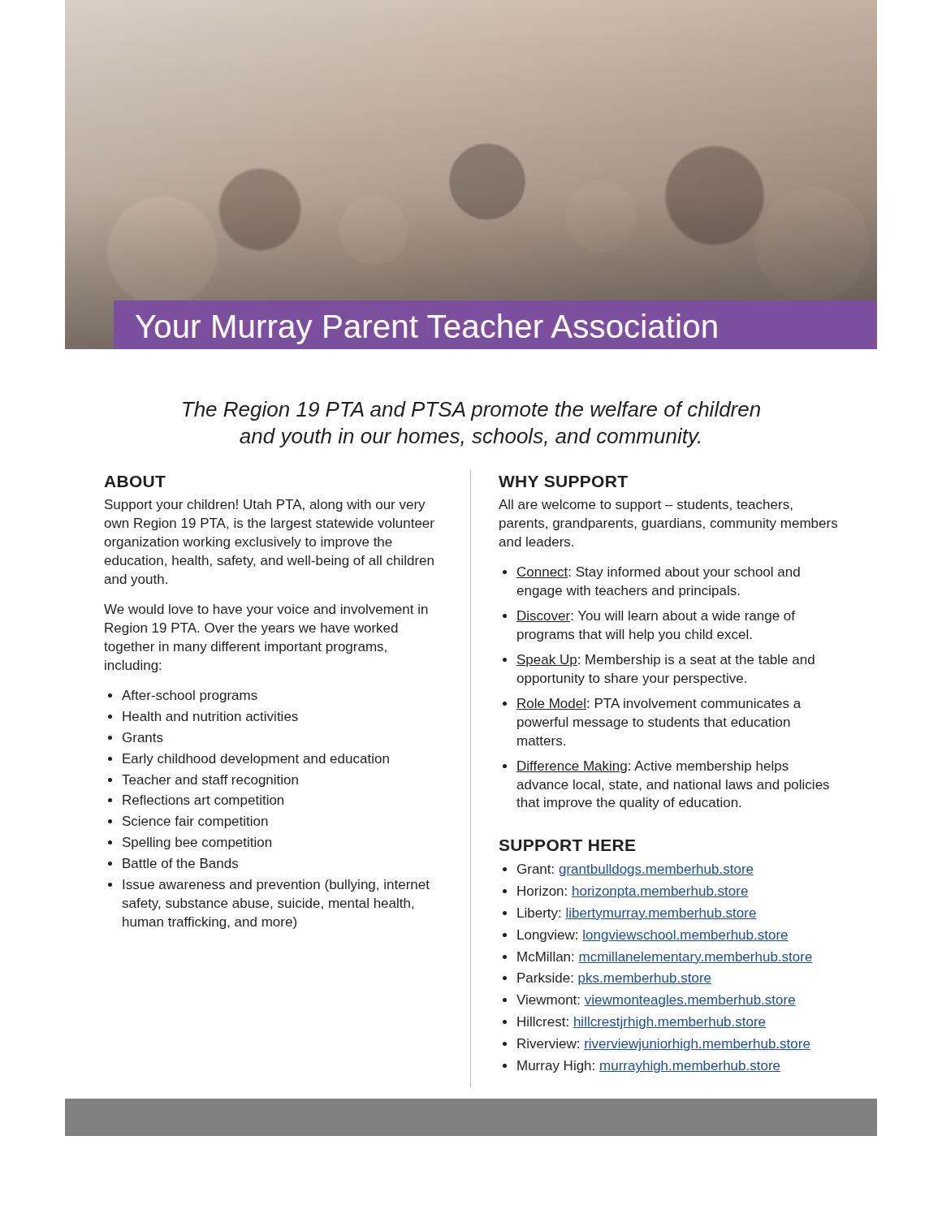Your Murray Parent Teacher Association
The Region 19 PTA and PTSA promote the welfare of children
and youth in our homes, schools, and community.
About
Support your children! Utah PTA, along with our very own Region 19 PTA, is the largest statewide volunteer organization working exclusively to improve the education, health, safety, and well-being of all children and youth.
We would love to have your voice and involvement in Region 19 PTA. Over the years we have worked together in many different important programs, including:
After-school programs
Health and nutrition activities
Grants
Early childhood development and education
Teacher and staff recognition
Reflections art competition
Science fair competition
Spelling bee competition
Battle of the Bands
Issue awareness and prevention (bullying, internet safety, substance abuse, suicide, mental health, human trafficking, and more)
Why Support
All are welcome to support – students, teachers, parents, grandparents, guardians, community members and leaders.
Connect: Stay informed about your school and engage with teachers and principals.
Discover: You will learn about a wide range of programs that will help you child excel.
Speak Up: Membership is a seat at the table and opportunity to share your perspective.
Role Model: PTA involvement communicates a powerful message to students that education matters.
Difference Making: Active membership helps advance local, state, and national laws and policies that improve the quality of education.
Support Here
Grant: grantbulldogs.memberhub.store
Horizon: horizonpta.memberhub.store
Liberty: libertymurray.memberhub.store
Longview: longviewschool.memberhub.store
McMillan: mcmillanelementary.memberhub.store
Parkside: pks.memberhub.store
Viewmont: viewmonteagles.memberhub.store
Hillcrest: hillcrestjrhigh.memberhub.store
Riverview: riverviewjuniorhigh.memberhub.store
Murray High: murrayhigh.memberhub.store